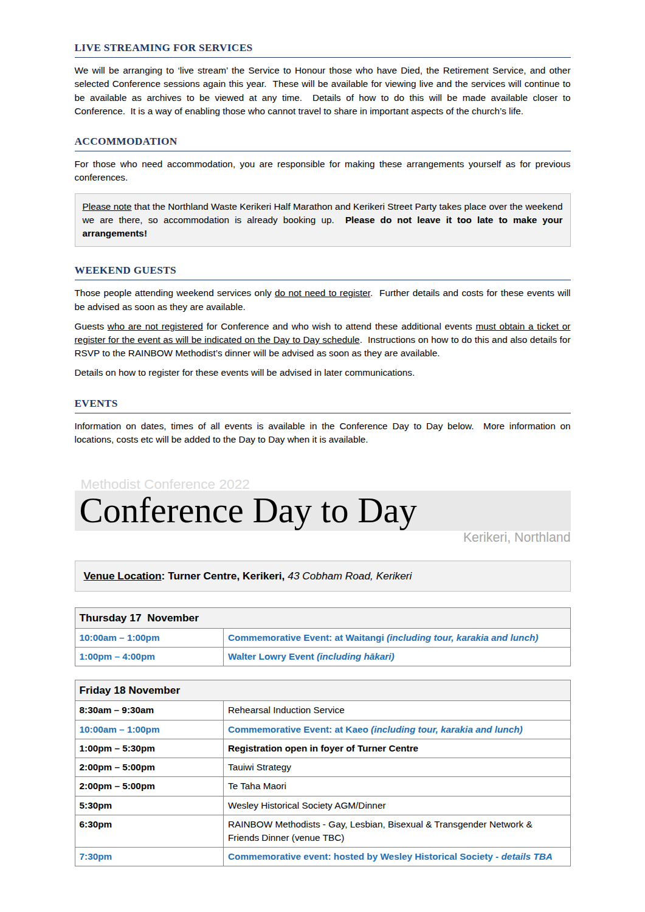Live Streaming for Services
We will be arranging to ‘live stream’ the Service to Honour those who have Died, the Retirement Service, and other selected Conference sessions again this year. These will be available for viewing live and the services will continue to be available as archives to be viewed at any time. Details of how to do this will be made available closer to Conference. It is a way of enabling those who cannot travel to share in important aspects of the church’s life.
Accommodation
For those who need accommodation, you are responsible for making these arrangements yourself as for previous conferences.
Please note that the Northland Waste Kerikeri Half Marathon and Kerikeri Street Party takes place over the weekend we are there, so accommodation is already booking up. Please do not leave it too late to make your arrangements!
Weekend Guests
Those people attending weekend services only do not need to register. Further details and costs for these events will be advised as soon as they are available.
Guests who are not registered for Conference and who wish to attend these additional events must obtain a ticket or register for the event as will be indicated on the Day to Day schedule. Instructions on how to do this and also details for RSVP to the RAINBOW Methodist’s dinner will be advised as soon as they are available.
Details on how to register for these events will be advised in later communications.
Events
Information on dates, times of all events is available in the Conference Day to Day below. More information on locations, costs etc will be added to the Day to Day when it is available.
Methodist Conference 2022
Conference Day to Day
Kerikeri, Northland
Venue Location: Turner Centre, Kerikeri, 43 Cobham Road, Kerikeri
| Thursday 17 November |
| --- |
| 10:00am – 1:00pm | Commemorative Event: at Waitangi (including tour, karakia and lunch) |
| 1:00pm – 4:00pm | Walter Lowry Event (including hākari) |
| Friday 18 November |
| --- |
| 8:30am – 9:30am | Rehearsal Induction Service |
| 10:00am – 1:00pm | Commemorative Event: at Kaeo (including tour, karakia and lunch) |
| 1:00pm – 5:30pm | Registration open in foyer of Turner Centre |
| 2:00pm – 5:00pm | Tauiwi Strategy |
| 2:00pm – 5:00pm | Te Taha Maori |
| 5:30pm | Wesley Historical Society AGM/Dinner |
| 6:30pm | RAINBOW Methodists - Gay, Lesbian, Bisexual & Transgender Network & Friends Dinner (venue TBC) |
| 7:30pm | Commemorative event: hosted by Wesley Historical Society - details TBA |